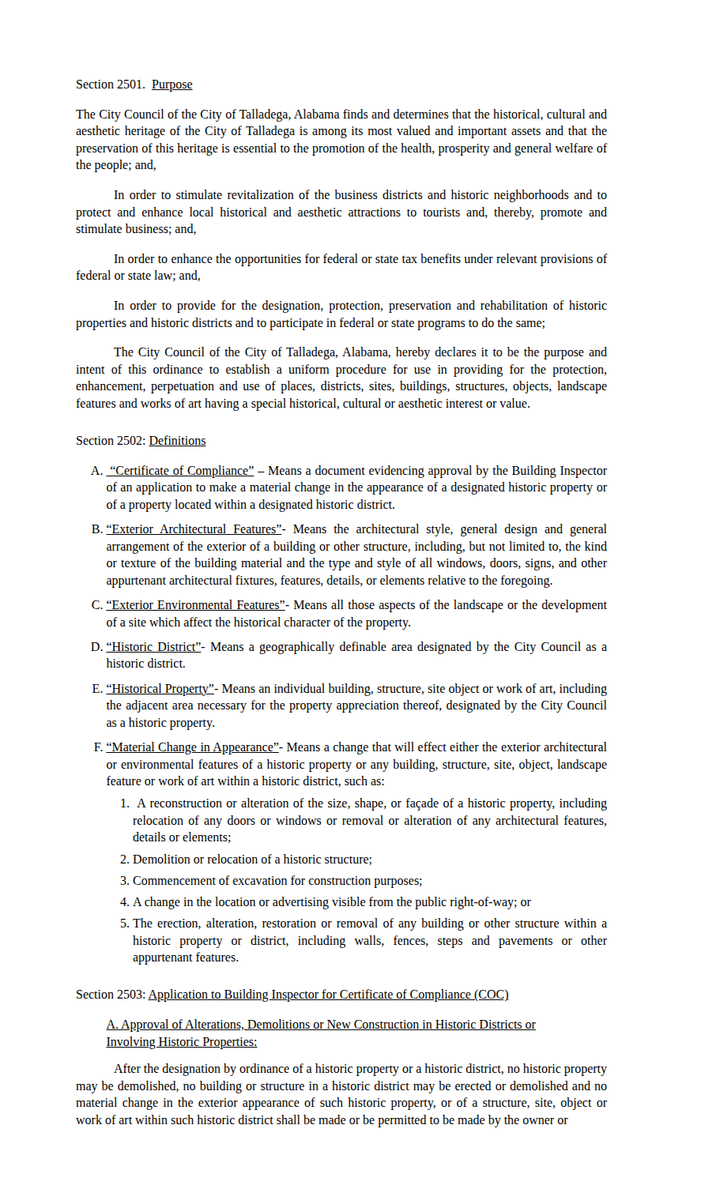Section 2501. Purpose
The City Council of the City of Talladega, Alabama finds and determines that the historical, cultural and aesthetic heritage of the City of Talladega is among its most valued and important assets and that the preservation of this heritage is essential to the promotion of the health, prosperity and general welfare of the people; and,
In order to stimulate revitalization of the business districts and historic neighborhoods and to protect and enhance local historical and aesthetic attractions to tourists and, thereby, promote and stimulate business; and,
In order to enhance the opportunities for federal or state tax benefits under relevant provisions of federal or state law; and,
In order to provide for the designation, protection, preservation and rehabilitation of historic properties and historic districts and to participate in federal or state programs to do the same;
The City Council of the City of Talladega, Alabama, hereby declares it to be the purpose and intent of this ordinance to establish a uniform procedure for use in providing for the protection, enhancement, perpetuation and use of places, districts, sites, buildings, structures, objects, landscape features and works of art having a special historical, cultural or aesthetic interest or value.
Section 2502: Definitions
“Certificate of Compliance” – Means a document evidencing approval by the Building Inspector of an application to make a material change in the appearance of a designated historic property or of a property located within a designated historic district.
“Exterior Architectural Features”- Means the architectural style, general design and general arrangement of the exterior of a building or other structure, including, but not limited to, the kind or texture of the building material and the type and style of all windows, doors, signs, and other appurtenant architectural fixtures, features, details, or elements relative to the foregoing.
“Exterior Environmental Features”- Means all those aspects of the landscape or the development of a site which affect the historical character of the property.
“Historic District”- Means a geographically definable area designated by the City Council as a historic district.
“Historical Property”- Means an individual building, structure, site object or work of art, including the adjacent area necessary for the property appreciation thereof, designated by the City Council as a historic property.
“Material Change in Appearance”- Means a change that will effect either the exterior architectural or environmental features of a historic property or any building, structure, site, object, landscape feature or work of art within a historic district, such as:
A reconstruction or alteration of the size, shape, or façade of a historic property, including relocation of any doors or windows or removal or alteration of any architectural features, details or elements;
Demolition or relocation of a historic structure;
Commencement of excavation for construction purposes;
A change in the location or advertising visible from the public right-of-way; or
The erection, alteration, restoration or removal of any building or other structure within a historic property or district, including walls, fences, steps and pavements or other appurtenant features.
Section 2503: Application to Building Inspector for Certificate of Compliance (COC)
A. Approval of Alterations, Demolitions or New Construction in Historic Districts or
Involving Historic Properties:
After the designation by ordinance of a historic property or a historic district, no historic property may be demolished, no building or structure in a historic district may be erected or demolished and no material change in the exterior appearance of such historic property, or of a structure, site, object or work of art within such historic district shall be made or be permitted to be made by the owner or